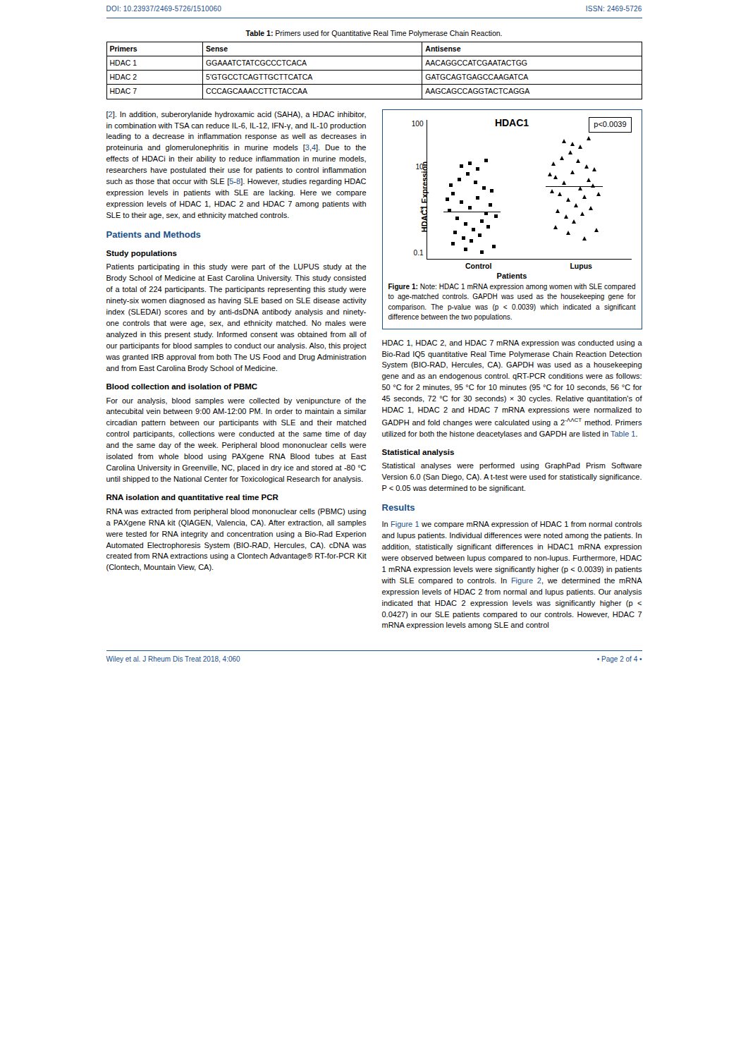DOI: 10.23937/2469-5726/1510060
ISSN: 2469-5726
Table 1: Primers used for Quantitative Real Time Polymerase Chain Reaction.
| Primers | Sense | Antisense |
| --- | --- | --- |
| HDAC 1 | GGAAATCTATCGCCCTCACA | AACAGGCCATCGAATACTGG |
| HDAC 2 | 5'GTGCCTCAGTTGCTTCATCA | GATGCAGTGAGCCAAGATCA |
| HDAC 7 | CCCAGCAAACCTTCTACCAA | AAGCAGCCAGGTACTCAGGA |
[2]. In addition, suberorylanide hydroxamic acid (SAHA), a HDAC inhibitor, in combination with TSA can reduce IL-6, IL-12, IFN-γ, and IL-10 production leading to a decrease in inflammation response as well as decreases in proteinuria and glomerulonephritis in murine models [3,4]. Due to the effects of HDACi in their ability to reduce inflammation in murine models, researchers have postulated their use for patients to control inflammation such as those that occur with SLE [5-8]. However, studies regarding HDAC expression levels in patients with SLE are lacking. Here we compare expression levels of HDAC 1, HDAC 2 and HDAC 7 among patients with SLE to their age, sex, and ethnicity matched controls.
Patients and Methods
Study populations
Patients participating in this study were part of the LUPUS study at the Brody School of Medicine at East Carolina University. This study consisted of a total of 224 participants. The participants representing this study were ninety-six women diagnosed as having SLE based on SLE disease activity index (SLEDAI) scores and by anti-dsDNA antibody analysis and ninety-one controls that were age, sex, and ethnicity matched. No males were analyzed in this present study. Informed consent was obtained from all of our participants for blood samples to conduct our analysis. Also, this project was granted IRB approval from both The US Food and Drug Administration and from East Carolina Brody School of Medicine.
Blood collection and isolation of PBMC
For our analysis, blood samples were collected by venipuncture of the antecubital vein between 9:00 AM-12:00 PM. In order to maintain a similar circadian pattern between our participants with SLE and their matched control participants, collections were conducted at the same time of day and the same day of the week. Peripheral blood mononuclear cells were isolated from whole blood using PAXgene RNA Blood tubes at East Carolina University in Greenville, NC, placed in dry ice and stored at -80 °C until shipped to the National Center for Toxicological Research for analysis.
RNA isolation and quantitative real time PCR
RNA was extracted from peripheral blood mononuclear cells (PBMC) using a PAXgene RNA kit (QIAGEN, Valencia, CA). After extraction, all samples were tested for RNA integrity and concentration using a Bio-Rad Experion Automated Electrophoresis System (BIO-RAD, Hercules, CA). cDNA was created from RNA extractions using a Clontech Advantage® RT-for-PCR Kit (Clontech, Mountain View, CA).
HDAC1
p<0.0039
HDAC1 Expression
100 10 1 0.1
Control Lupus
Patients
Figure 1: Note: HDAC 1 mRNA expression among women with SLE compared to age-matched controls. GAPDH was used as the housekeeping gene for comparison. The p-value was (p < 0.0039) which indicated a significant difference between the two populations.
HDAC 1, HDAC 2, and HDAC 7 mRNA expression was conducted using a Bio-Rad IQ5 quantitative Real Time Polymerase Chain Reaction Detection System (BIO-RAD, Hercules, CA). GAPDH was used as a housekeeping gene and as an endogenous control. qRT-PCR conditions were as follows: 50 °C for 2 minutes, 95 °C for 10 minutes (95 °C for 10 seconds, 56 °C for 45 seconds, 72 °C for 30 seconds) × 30 cycles. Relative quantitation's of HDAC 1, HDAC 2 and HDAC 7 mRNA expressions were normalized to GADPH and fold changes were calculated using a 2-ΛΛCT method. Primers utilized for both the histone deacetylases and GAPDH are listed in Table 1.
Statistical analysis
Statistical analyses were performed using GraphPad Prism Software Version 6.0 (San Diego, CA). A t-test were used for statistically significance. P < 0.05 was determined to be significant.
Results
In Figure 1 we compare mRNA expression of HDAC 1 from normal controls and lupus patients. Individual differences were noted among the patients. In addition, statistically significant differences in HDAC1 mRNA expression were observed between lupus compared to non-lupus. Furthermore, HDAC 1 mRNA expression levels were significantly higher (p < 0.0039) in patients with SLE compared to controls. In Figure 2, we determined the mRNA expression levels of HDAC 2 from normal and lupus patients. Our analysis indicated that HDAC 2 expression levels was significantly higher (p < 0.0427) in our SLE patients compared to our controls. However, HDAC 7 mRNA expression levels among SLE and control
Wiley et al. J Rheum Dis Treat 2018, 4:060
• Page 2 of 4 •